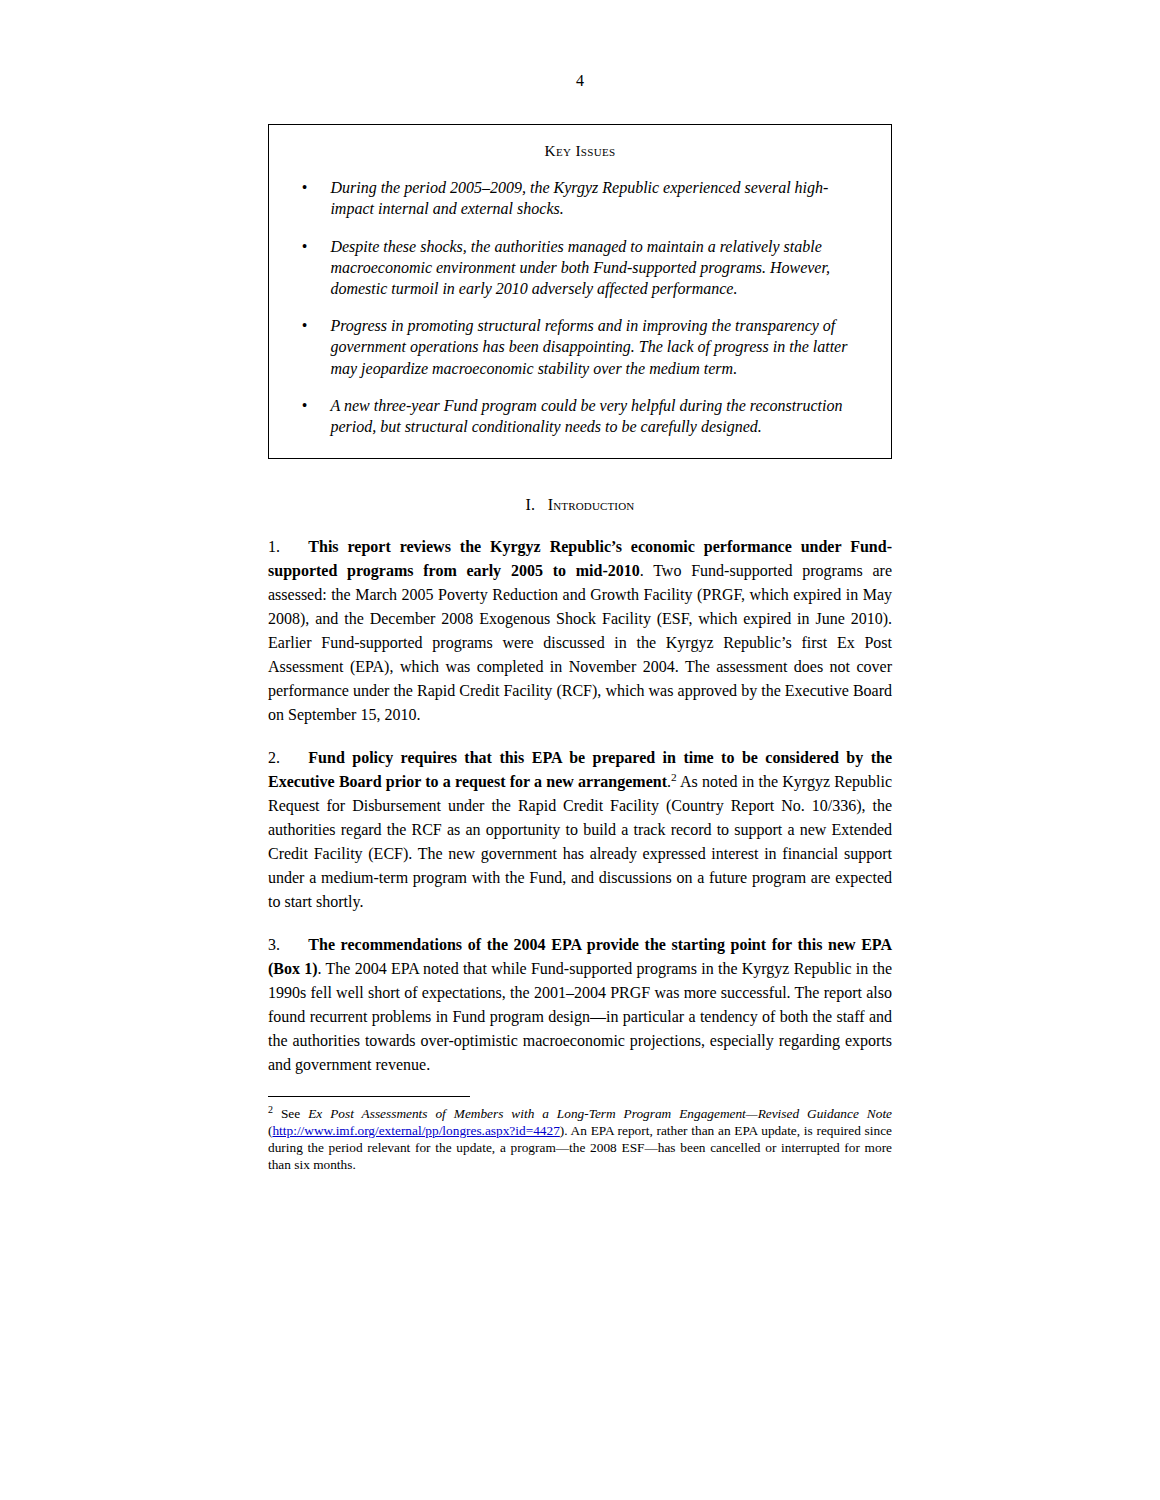4
Key Issues
During the period 2005–2009, the Kyrgyz Republic experienced several high-impact internal and external shocks.
Despite these shocks, the authorities managed to maintain a relatively stable macroeconomic environment under both Fund-supported programs. However, domestic turmoil in early 2010 adversely affected performance.
Progress in promoting structural reforms and in improving the transparency of government operations has been disappointing. The lack of progress in the latter may jeopardize macroeconomic stability over the medium term.
A new three-year Fund program could be very helpful during the reconstruction period, but structural conditionality needs to be carefully designed.
I. Introduction
1. This report reviews the Kyrgyz Republic’s economic performance under Fund-supported programs from early 2005 to mid-2010. Two Fund-supported programs are assessed: the March 2005 Poverty Reduction and Growth Facility (PRGF, which expired in May 2008), and the December 2008 Exogenous Shock Facility (ESF, which expired in June 2010). Earlier Fund-supported programs were discussed in the Kyrgyz Republic’s first Ex Post Assessment (EPA), which was completed in November 2004. The assessment does not cover performance under the Rapid Credit Facility (RCF), which was approved by the Executive Board on September 15, 2010.
2. Fund policy requires that this EPA be prepared in time to be considered by the Executive Board prior to a request for a new arrangement.2 As noted in the Kyrgyz Republic Request for Disbursement under the Rapid Credit Facility (Country Report No. 10/336), the authorities regard the RCF as an opportunity to build a track record to support a new Extended Credit Facility (ECF). The new government has already expressed interest in financial support under a medium-term program with the Fund, and discussions on a future program are expected to start shortly.
3. The recommendations of the 2004 EPA provide the starting point for this new EPA (Box 1). The 2004 EPA noted that while Fund-supported programs in the Kyrgyz Republic in the 1990s fell well short of expectations, the 2001–2004 PRGF was more successful. The report also found recurrent problems in Fund program design—in particular a tendency of both the staff and the authorities towards over-optimistic macroeconomic projections, especially regarding exports and government revenue.
2 See Ex Post Assessments of Members with a Long-Term Program Engagement—Revised Guidance Note (http://www.imf.org/external/pp/longres.aspx?id=4427). An EPA report, rather than an EPA update, is required since during the period relevant for the update, a program—the 2008 ESF—has been cancelled or interrupted for more than six months.